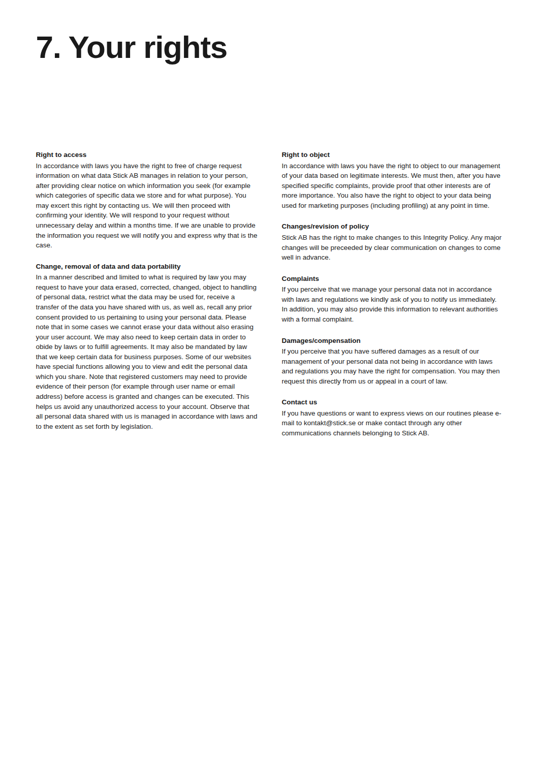7. Your rights
Right to access
In accordance with laws you have the right to free of charge request information on what data Stick AB manages in relation to your person, after providing clear notice on which information you seek (for example which categories of specific data we store and for what purpose). You may excert this right by contacting us. We will then proceed with confirming your identity. We will respond to your request without unnecessary delay and within a months time. If we are unable to provide the information you request we will notify you and express why that is the case.
Change, removal of data and data portability
In a manner described and limited to what is required by law you may request to have your data erased, corrected, changed, object to handling of personal data, restrict what the data may be used for, receive a transfer of the data you have shared with us, as well as, recall any prior consent provided to us pertaining to using your personal data. Please note that in some cases we cannot erase your data without also erasing your user account. We may also need to keep certain data in order to obide by laws or to fulfill agreements. It may also be mandated by law that we keep certain data for business purposes. Some of our websites have special functions allowing you to view and edit the personal data which you share. Note that registered customers may need to provide evidence of their person (for example through user name or email address) before access is granted and changes can be executed. This helps us avoid any unauthorized access to your account. Observe that all personal data shared with us is managed in accordance with laws and to the extent as set forth by legislation.
Right to object
In accordance with laws you have the right to object to our management of your data based on legitimate interests. We must then, after you have specified specific complaints, provide proof that other interests are of more importance. You also have the right to object to your data being used for marketing purposes (including profiling) at any point in time.
Changes/revision of policy
Stick AB has the right to make changes to this Integrity Policy. Any major changes will be preceeded by clear communication on changes to come well in advance.
Complaints
If you perceive that we manage your personal data not in accordance with laws and regulations we kindly ask of you to notify us immediately. In addition, you may also provide this information to relevant authorities with a formal complaint.
Damages/compensation
If you perceive that you have suffered damages as a result of our management of your personal data not being in accordance with laws and regulations you may have the right for compensation. You may then request this directly from us or appeal in a court of law.
Contact us
If you have questions or want to express views on our routines please e-mail to kontakt@stick.se or make contact through any other communications channels belonging to Stick AB.